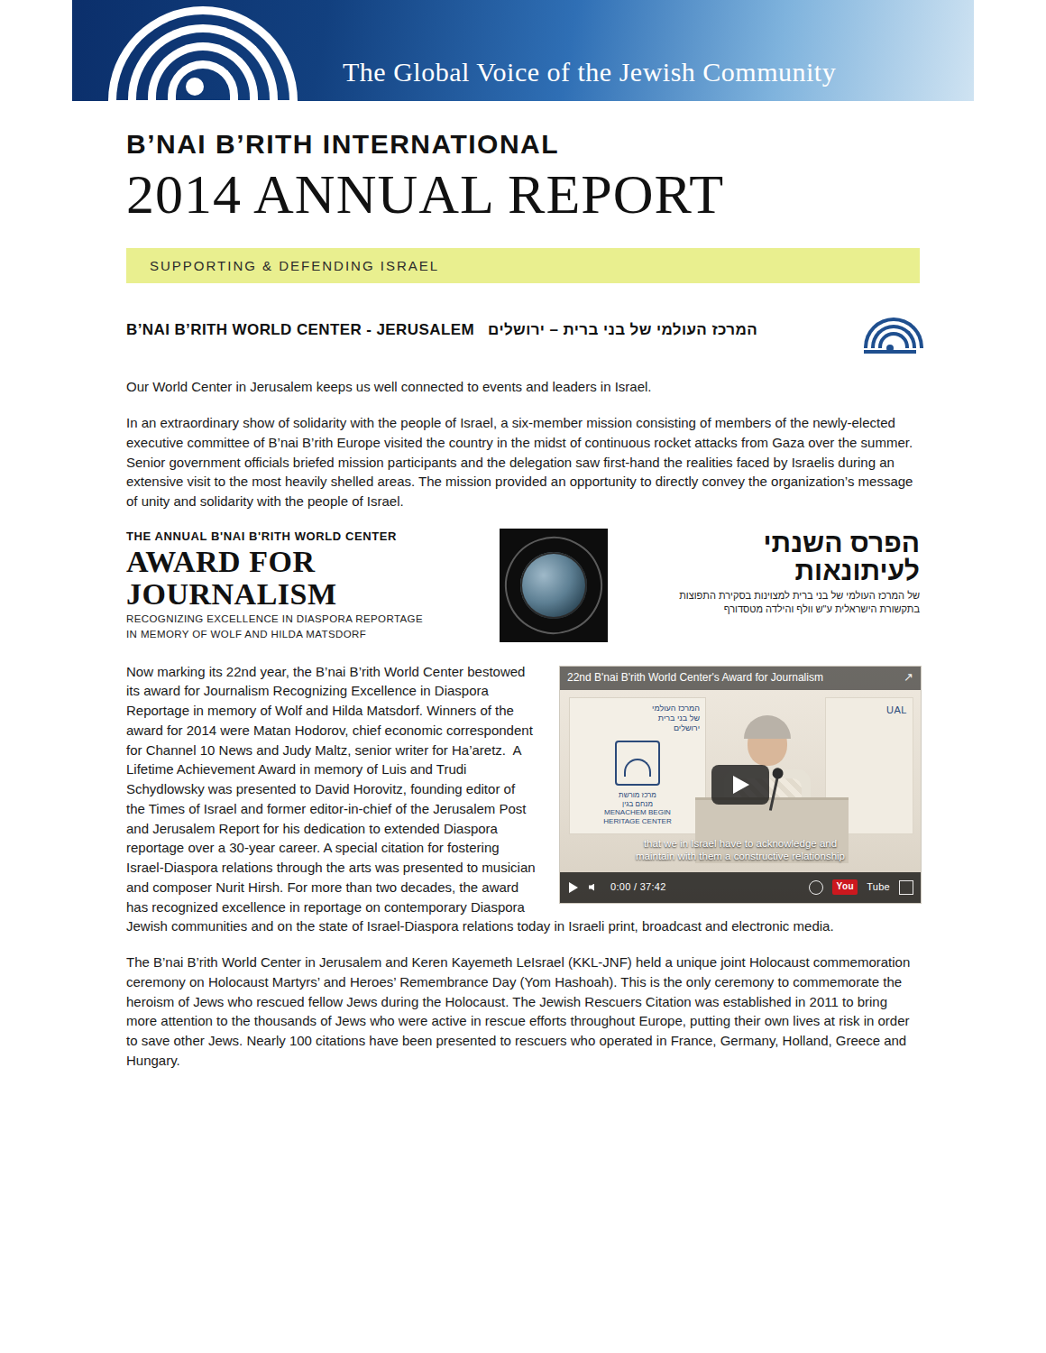The Global Voice of the Jewish Community
B’NAI B’RITH INTERNATIONAL
2014 ANNUAL REPORT
SUPPORTING & DEFENDING ISRAEL
B’NAI B’RITH WORLD CENTER - JERUSALEM המרכז העולמי של בני ברית – ירושלים
Our World Center in Jerusalem keeps us well connected to events and leaders in Israel.
In an extraordinary show of solidarity with the people of Israel, a six-member mission consisting of members of the newly-elected executive committee of B’nai B’rith Europe visited the country in the midst of continuous rocket attacks from Gaza over the summer. Senior government officials briefed mission participants and the delegation saw first-hand the realities faced by Israelis during an extensive visit to the most heavily shelled areas. The mission provided an opportunity to directly convey the organization’s message of unity and solidarity with the people of Israel.
THE ANNUAL B'NAI B'RITH WORLD CENTER
AWARD FOR JOURNALISM
RECOGNIZING EXCELLENCE IN DIASPORA REPORTAGE
IN MEMORY OF WOLF AND HILDA MATSDORF
הפרס השנתי
לעיתונאות
של המרכז העולמי של בני ברית למצוינות בסקירת התפוצות
בתקשורת הישראלית ע"ש וולף והילדה מטסדורף
המרכז העולמי
של בני ברית
ירושלים
מרכז מורשת
מנחם בגין
MENACHEM BEGIN
HERITAGE CENTER
UAL
22nd B'nai B'rith World Center's Award for Journalism ↗
that we in Israel have to acknowledge and
maintain with them a constructive relationship
0:00 / 37:42 You Tube
Now marking its 22nd year, the B’nai B’rith World Center bestowed its award for Journalism Recognizing Excellence in Diaspora Reportage in memory of Wolf and Hilda Matsdorf. Winners of the award for 2014 were Matan Hodorov, chief economic correspondent for Channel 10 News and Judy Maltz, senior writer for Ha’aretz. A Lifetime Achievement Award in memory of Luis and Trudi Schydlowsky was presented to David Horovitz, founding editor of the Times of Israel and former editor-in-chief of the Jerusalem Post and Jerusalem Report for his dedication to extended Diaspora reportage over a 30-year career. A special citation for fostering Israel-Diaspora relations through the arts was presented to musician and composer Nurit Hirsh. For more than two decades, the award has recognized excellence in reportage on contemporary Diaspora Jewish communities and on the state of Israel-Diaspora relations today in Israeli print, broadcast and electronic media.
The B’nai B’rith World Center in Jerusalem and Keren Kayemeth LeIsrael (KKL-JNF) held a unique joint Holocaust commemoration ceremony on Holocaust Martyrs’ and Heroes’ Remembrance Day (Yom Hashoah). This is the only ceremony to commemorate the heroism of Jews who rescued fellow Jews during the Holocaust. The Jewish Rescuers Citation was established in 2011 to bring more attention to the thousands of Jews who were active in rescue efforts throughout Europe, putting their own lives at risk in order to save other Jews. Nearly 100 citations have been presented to rescuers who operated in France, Germany, Holland, Greece and Hungary.